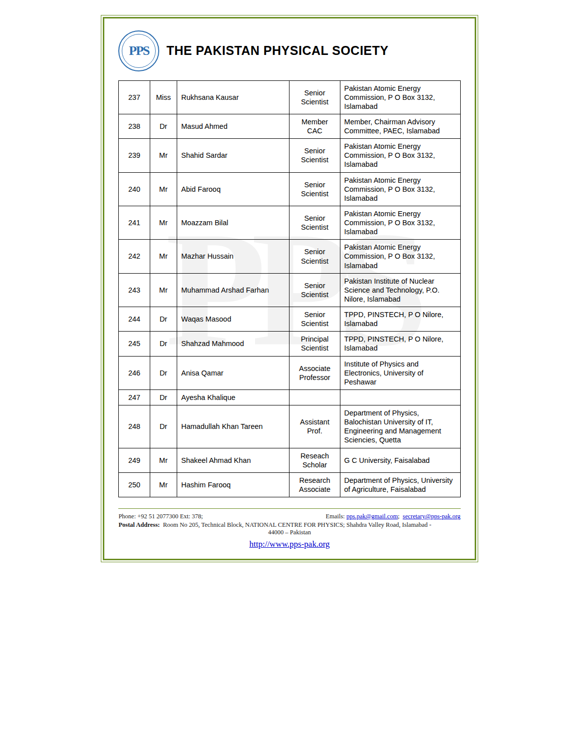PPS
PPS
THE PAKISTAN PHYSICAL SOCIETY
| 237 | Miss | Rukhsana Kausar | Senior Scientist | Pakistan Atomic Energy Commission, P O Box 3132, Islamabad |
| 238 | Dr | Masud Ahmed | Member CAC | Member, Chairman Advisory Committee, PAEC, Islamabad |
| 239 | Mr | Shahid Sardar | Senior Scientist | Pakistan Atomic Energy Commission, P O Box 3132, Islamabad |
| 240 | Mr | Abid Farooq | Senior Scientist | Pakistan Atomic Energy Commission, P O Box 3132, Islamabad |
| 241 | Mr | Moazzam Bilal | Senior Scientist | Pakistan Atomic Energy Commission, P O Box 3132, Islamabad |
| 242 | Mr | Mazhar Hussain | Senior Scientist | Pakistan Atomic Energy Commission, P O Box 3132, Islamabad |
| 243 | Mr | Muhammad Arshad Farhan | Senior Scientist | Pakistan Institute of Nuclear Science and Technology, P.O. Nilore, Islamabad |
| 244 | Dr | Waqas Masood | Senior Scientist | TPPD, PINSTECH, P O Nilore, Islamabad |
| 245 | Dr | Shahzad Mahmood | Principal Scientist | TPPD, PINSTECH, P O Nilore, Islamabad |
| 246 | Dr | Anisa Qamar | Associate Professor | Institute of Physics and Electronics, University of Peshawar |
| 247 | Dr | Ayesha Khalique | | |
| 248 | Dr | Hamadullah Khan Tareen | Assistant Prof. | Department of Physics, Balochistan University of IT, Engineering and Management Sciencies, Quetta |
| 249 | Mr | Shakeel Ahmad Khan | Reseach Scholar | G C University, Faisalabad |
| 250 | Mr | Hashim Farooq | Research Associate | Department of Physics, University of Agriculture, Faisalabad |
Phone: +92 51 2077300 Ext: 378;
Emails: pps.pak@gmail.com; secretary@pps-pak.org
Postal Address: Room No 205, Technical Block, NATIONAL CENTRE FOR PHYSICS; Shahdra Valley Road, Islamabad - 44000 – Pakistan
http://www.pps-pak.org